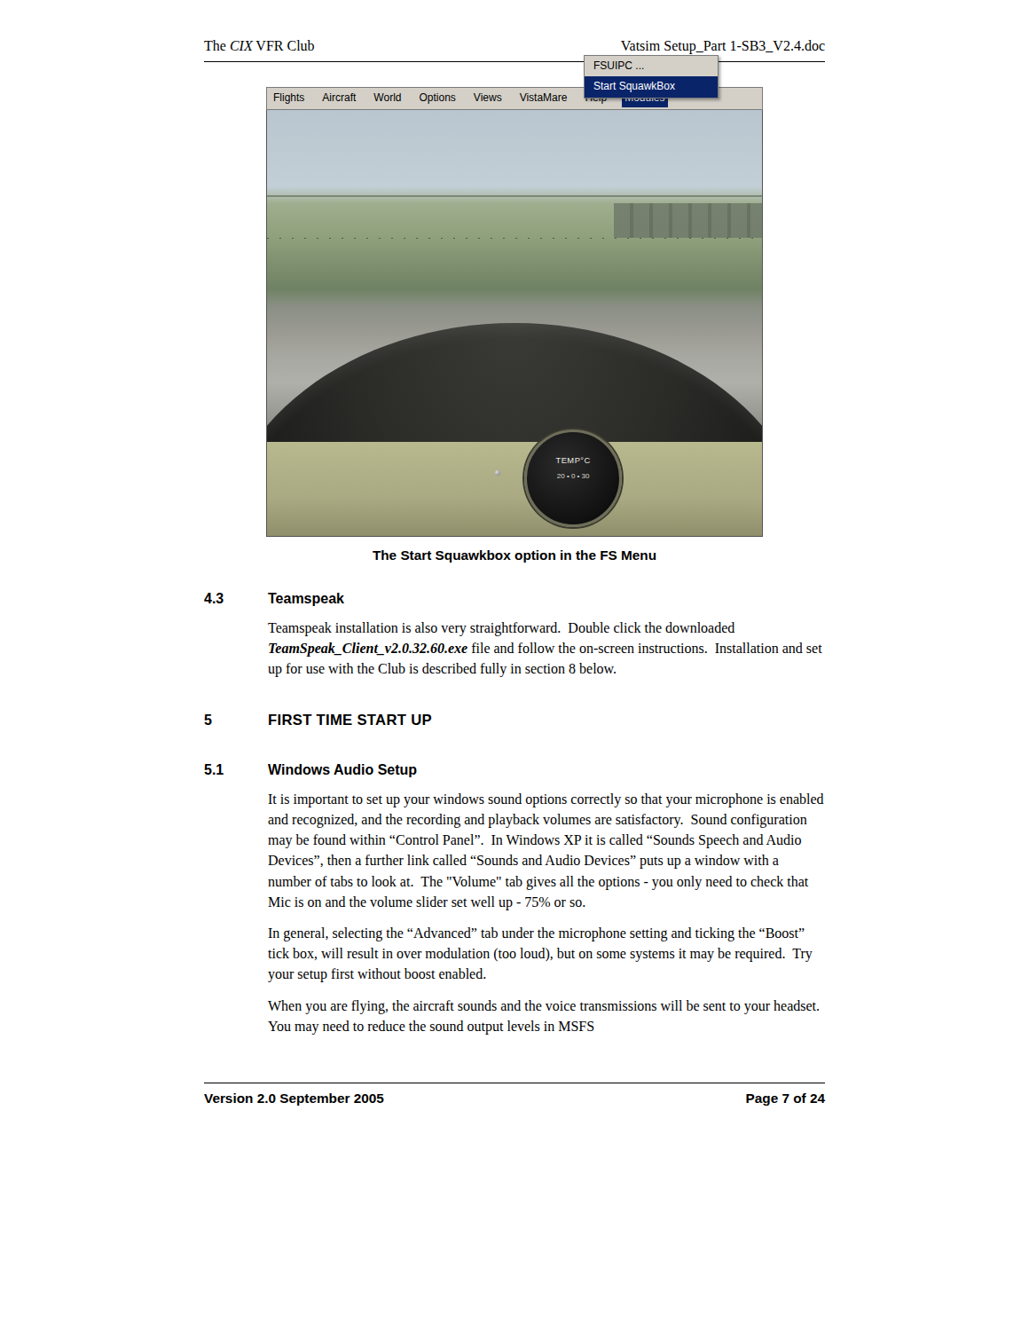The CIX VFR Club
Vatsim Setup_Part 1-SB3_V2.4.doc
Flights Aircraft World Options Views VistaMare Help Modules
FSUIPC ...
Start SquawkBox
TEMP°C
20 • 0 • 30
The Start Squawkbox option in the FS Menu
4.3
Teamspeak
Teamspeak installation is also very straightforward. Double click the downloaded TeamSpeak_Client_v2.0.32.60.exe file and follow the on-screen instructions. Installation and set up for use with the Club is described fully in section 8 below.
5
FIRST TIME START UP
5.1
Windows Audio Setup
It is important to set up your windows sound options correctly so that your microphone is enabled and recognized, and the recording and playback volumes are satisfactory. Sound configuration may be found within “Control Panel”. In Windows XP it is called “Sounds Speech and Audio Devices”, then a further link called “Sounds and Audio Devices” puts up a window with a number of tabs to look at. The "Volume" tab gives all the options - you only need to check that Mic is on and the volume slider set well up - 75% or so.
In general, selecting the “Advanced” tab under the microphone setting and ticking the “Boost” tick box, will result in over modulation (too loud), but on some systems it may be required. Try your setup first without boost enabled.
When you are flying, the aircraft sounds and the voice transmissions will be sent to your headset. You may need to reduce the sound output levels in MSFS
Version 2.0 September 2005
Page 7 of 24